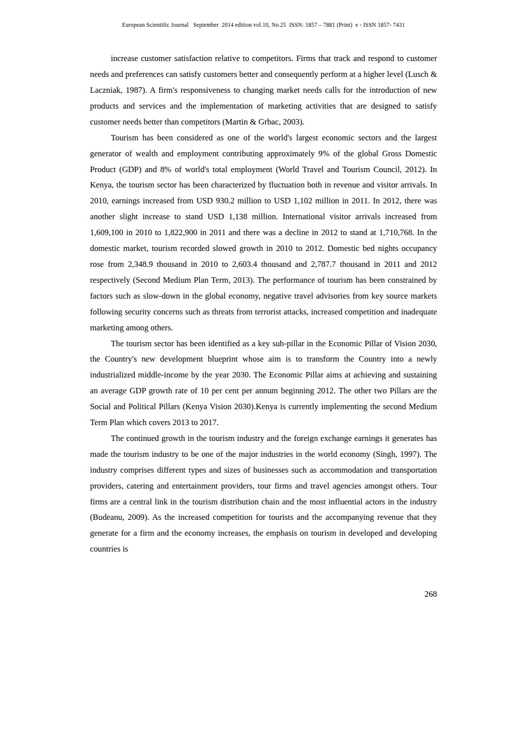European Scientific Journal September 2014 edition vol.10, No.25 ISSN: 1857 – 7881 (Print) e - ISSN 1857- 7431
increase customer satisfaction relative to competitors. Firms that track and respond to customer needs and preferences can satisfy customers better and consequently perform at a higher level (Lusch & Laczniak, 1987). A firm's responsiveness to changing market needs calls for the introduction of new products and services and the implementation of marketing activities that are designed to satisfy customer needs better than competitors (Martin & Grbac, 2003).
Tourism has been considered as one of the world's largest economic sectors and the largest generator of wealth and employment contributing approximately 9% of the global Gross Domestic Product (GDP) and 8% of world's total employment (World Travel and Tourism Council, 2012). In Kenya, the tourism sector has been characterized by fluctuation both in revenue and visitor arrivals. In 2010, earnings increased from USD 930.2 million to USD 1,102 million in 2011. In 2012, there was another slight increase to stand USD 1,138 million. International visitor arrivals increased from 1,609,100 in 2010 to 1,822,900 in 2011 and there was a decline in 2012 to stand at 1,710,768. In the domestic market, tourism recorded slowed growth in 2010 to 2012. Domestic bed nights occupancy rose from 2,348.9 thousand in 2010 to 2,603.4 thousand and 2,787.7 thousand in 2011 and 2012 respectively (Second Medium Plan Term, 2013). The performance of tourism has been constrained by factors such as slow-down in the global economy, negative travel advisories from key source markets following security concerns such as threats from terrorist attacks, increased competition and inadequate marketing among others.
The tourism sector has been identified as a key sub-pillar in the Economic Pillar of Vision 2030, the Country's new development blueprint whose aim is to transform the Country into a newly industrialized middle-income by the year 2030. The Economic Pillar aims at achieving and sustaining an average GDP growth rate of 10 per cent per annum beginning 2012. The other two Pillars are the Social and Political Pillars (Kenya Vision 2030).Kenya is currently implementing the second Medium Term Plan which covers 2013 to 2017.
The continued growth in the tourism industry and the foreign exchange earnings it generates has made the tourism industry to be one of the major industries in the world economy (Singh, 1997). The industry comprises different types and sizes of businesses such as accommodation and transportation providers, catering and entertainment providers, tour firms and travel agencies amongst others. Tour firms are a central link in the tourism distribution chain and the most influential actors in the industry (Budeanu, 2009). As the increased competition for tourists and the accompanying revenue that they generate for a firm and the economy increases, the emphasis on tourism in developed and developing countries is
268